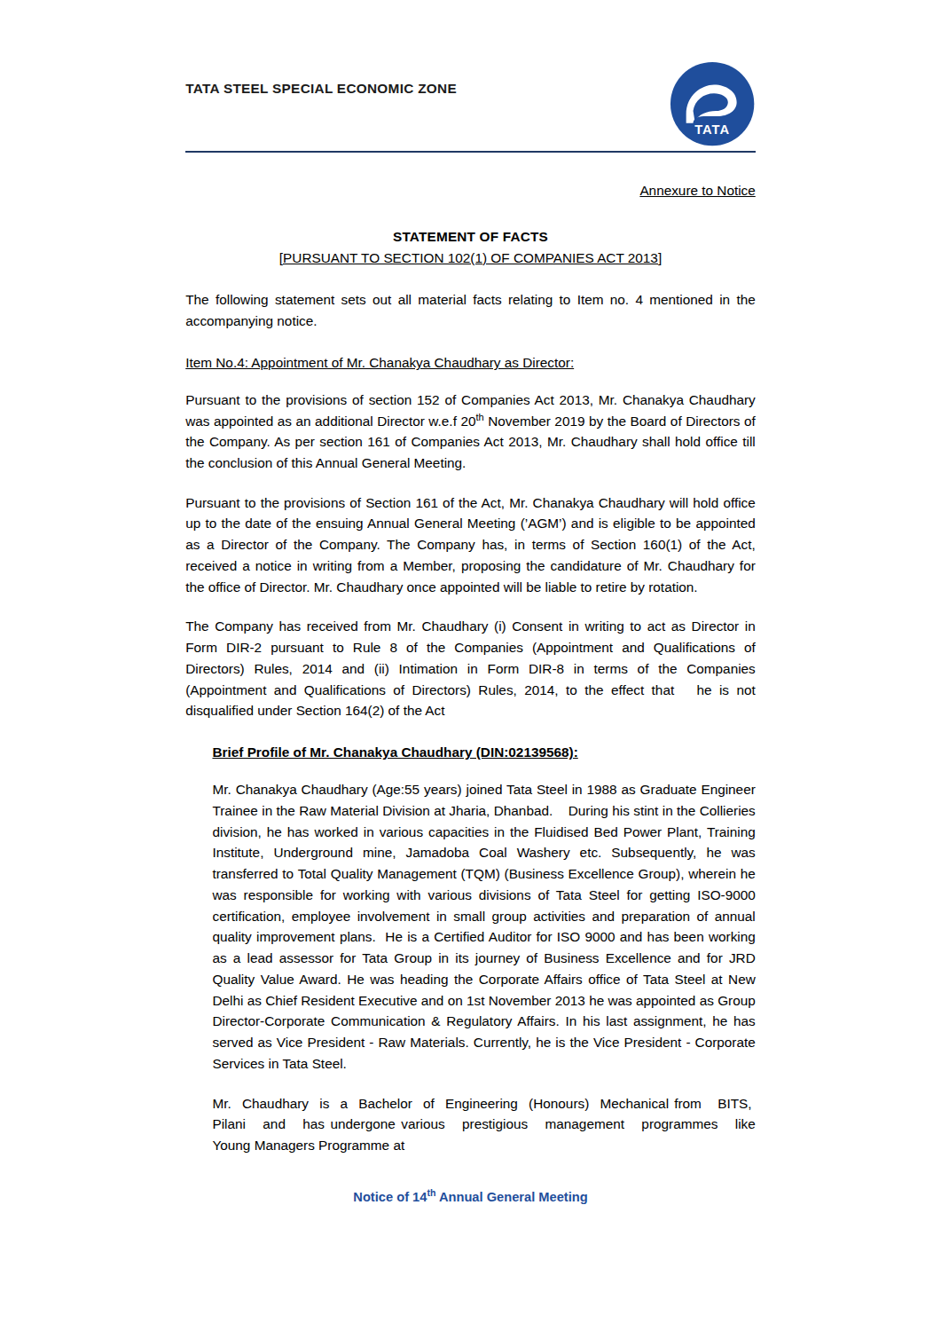TATA STEEL SPECIAL ECONOMIC ZONE
TATA
Annexure to Notice
STATEMENT OF FACTS
[PURSUANT TO SECTION 102(1) OF COMPANIES ACT 2013]
The following statement sets out all material facts relating to Item no. 4 mentioned in the accompanying notice.
Item No.4: Appointment of Mr. Chanakya Chaudhary as Director:
Pursuant to the provisions of section 152 of Companies Act 2013, Mr. Chanakya Chaudhary was appointed as an additional Director w.e.f 20th November 2019 by the Board of Directors of the Company. As per section 161 of Companies Act 2013, Mr. Chaudhary shall hold office till the conclusion of this Annual General Meeting.
Pursuant to the provisions of Section 161 of the Act, Mr. Chanakya Chaudhary will hold office up to the date of the ensuing Annual General Meeting (’AGM’) and is eligible to be appointed as a Director of the Company. The Company has, in terms of Section 160(1) of the Act, received a notice in writing from a Member, proposing the candidature of Mr. Chaudhary for the office of Director. Mr. Chaudhary once appointed will be liable to retire by rotation.
The Company has received from Mr. Chaudhary (i) Consent in writing to act as Director in Form DIR-2 pursuant to Rule 8 of the Companies (Appointment and Qualifications of Directors) Rules, 2014 and (ii) Intimation in Form DIR-8 in terms of the Companies (Appointment and Qualifications of Directors) Rules, 2014, to the effect that he is not disqualified under Section 164(2) of the Act
Brief Profile of Mr. Chanakya Chaudhary (DIN:02139568):
Mr. Chanakya Chaudhary (Age:55 years) joined Tata Steel in 1988 as Graduate Engineer Trainee in the Raw Material Division at Jharia, Dhanbad. During his stint in the Collieries division, he has worked in various capacities in the Fluidised Bed Power Plant, Training Institute, Underground mine, Jamadoba Coal Washery etc. Subsequently, he was transferred to Total Quality Management (TQM) (Business Excellence Group), wherein he was responsible for working with various divisions of Tata Steel for getting ISO-9000 certification, employee involvement in small group activities and preparation of annual quality improvement plans. He is a Certified Auditor for ISO 9000 and has been working as a lead assessor for Tata Group in its journey of Business Excellence and for JRD Quality Value Award. He was heading the Corporate Affairs office of Tata Steel at New Delhi as Chief Resident Executive and on 1st November 2013 he was appointed as Group Director-Corporate Communication & Regulatory Affairs. In his last assignment, he has served as Vice President - Raw Materials. Currently, he is the Vice President - Corporate Services in Tata Steel.
Mr. Chaudhary is a Bachelor of Engineering (Honours) Mechanical from BITS, Pilani and has undergone various prestigious management programmes like Young Managers Programme at
Notice of 14th Annual General Meeting